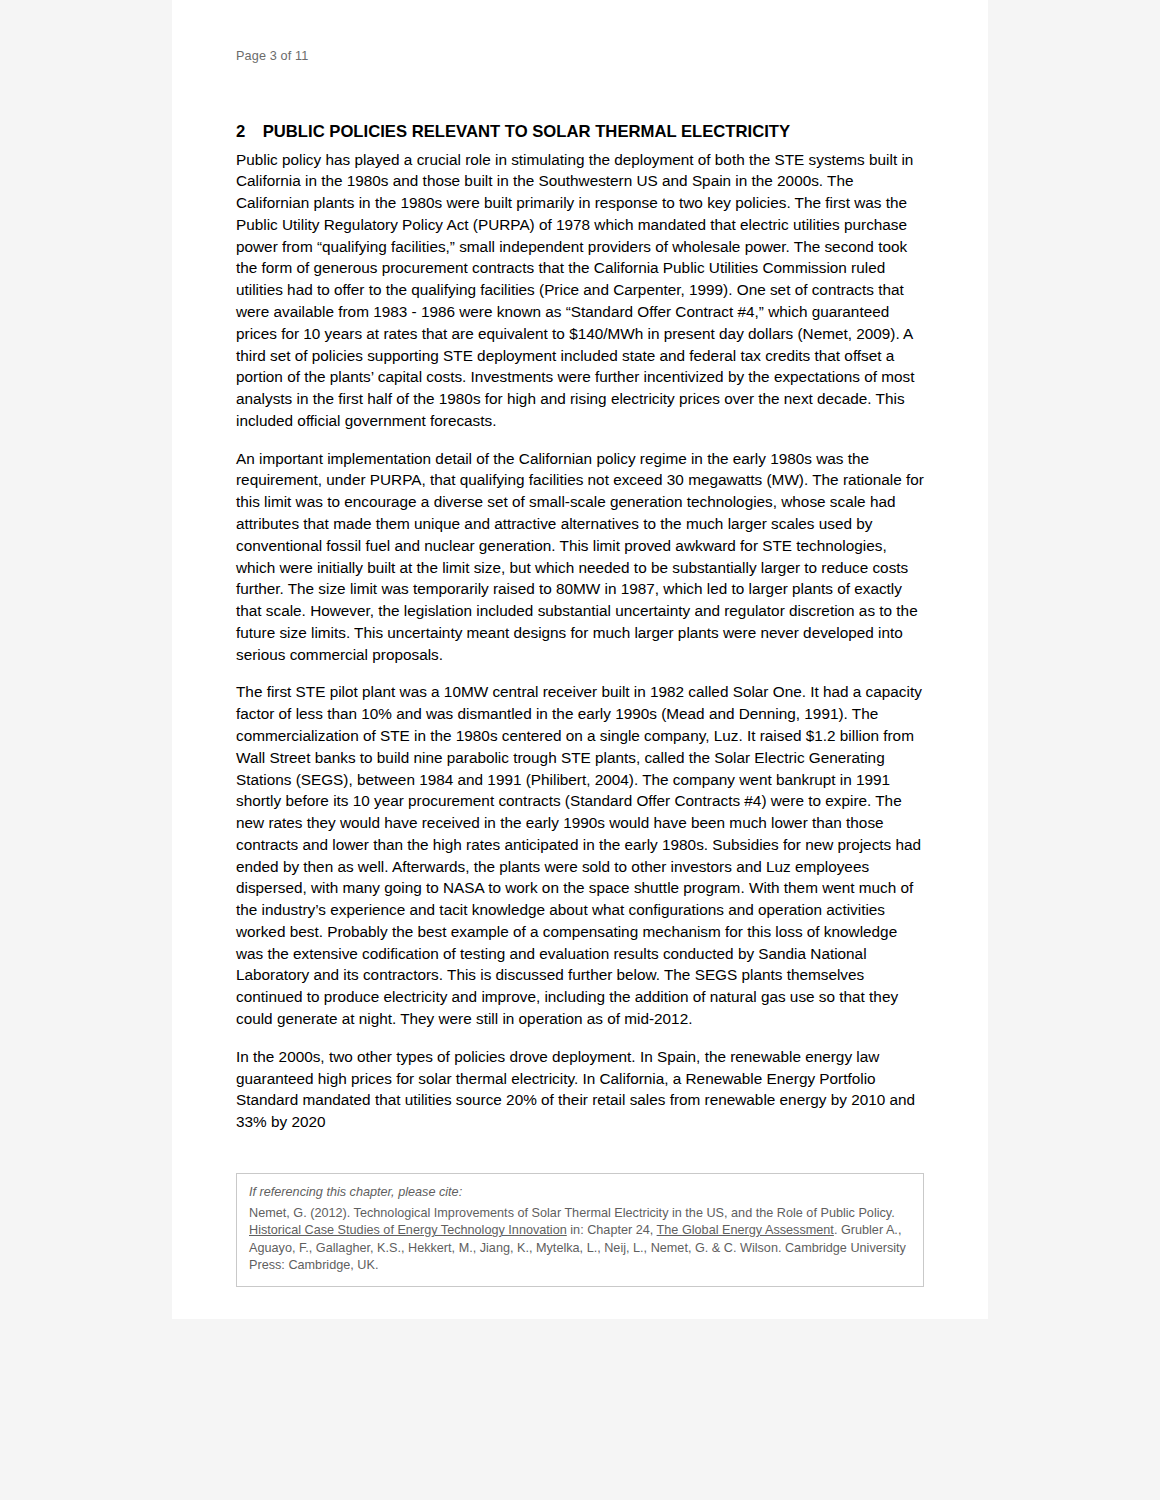Page 3 of 11
2 PUBLIC POLICIES RELEVANT TO SOLAR THERMAL ELECTRICITY
Public policy has played a crucial role in stimulating the deployment of both the STE systems built in California in the 1980s and those built in the Southwestern US and Spain in the 2000s. The Californian plants in the 1980s were built primarily in response to two key policies. The first was the Public Utility Regulatory Policy Act (PURPA) of 1978 which mandated that electric utilities purchase power from “qualifying facilities,” small independent providers of wholesale power. The second took the form of generous procurement contracts that the California Public Utilities Commission ruled utilities had to offer to the qualifying facilities (Price and Carpenter, 1999). One set of contracts that were available from 1983 - 1986 were known as “Standard Offer Contract #4,” which guaranteed prices for 10 years at rates that are equivalent to $140/MWh in present day dollars (Nemet, 2009). A third set of policies supporting STE deployment included state and federal tax credits that offset a portion of the plants’ capital costs. Investments were further incentivized by the expectations of most analysts in the first half of the 1980s for high and rising electricity prices over the next decade. This included official government forecasts.
An important implementation detail of the Californian policy regime in the early 1980s was the requirement, under PURPA, that qualifying facilities not exceed 30 megawatts (MW). The rationale for this limit was to encourage a diverse set of small-scale generation technologies, whose scale had attributes that made them unique and attractive alternatives to the much larger scales used by conventional fossil fuel and nuclear generation. This limit proved awkward for STE technologies, which were initially built at the limit size, but which needed to be substantially larger to reduce costs further. The size limit was temporarily raised to 80MW in 1987, which led to larger plants of exactly that scale. However, the legislation included substantial uncertainty and regulator discretion as to the future size limits. This uncertainty meant designs for much larger plants were never developed into serious commercial proposals.
The first STE pilot plant was a 10MW central receiver built in 1982 called Solar One. It had a capacity factor of less than 10% and was dismantled in the early 1990s (Mead and Denning, 1991). The commercialization of STE in the 1980s centered on a single company, Luz. It raised $1.2 billion from Wall Street banks to build nine parabolic trough STE plants, called the Solar Electric Generating Stations (SEGS), between 1984 and 1991 (Philibert, 2004). The company went bankrupt in 1991 shortly before its 10 year procurement contracts (Standard Offer Contracts #4) were to expire. The new rates they would have received in the early 1990s would have been much lower than those contracts and lower than the high rates anticipated in the early 1980s. Subsidies for new projects had ended by then as well. Afterwards, the plants were sold to other investors and Luz employees dispersed, with many going to NASA to work on the space shuttle program. With them went much of the industry’s experience and tacit knowledge about what configurations and operation activities worked best. Probably the best example of a compensating mechanism for this loss of knowledge was the extensive codification of testing and evaluation results conducted by Sandia National Laboratory and its contractors. This is discussed further below. The SEGS plants themselves continued to produce electricity and improve, including the addition of natural gas use so that they could generate at night. They were still in operation as of mid-2012.
In the 2000s, two other types of policies drove deployment. In Spain, the renewable energy law guaranteed high prices for solar thermal electricity. In California, a Renewable Energy Portfolio Standard mandated that utilities source 20% of their retail sales from renewable energy by 2010 and 33% by 2020
If referencing this chapter, please cite:
Nemet, G. (2012). Technological Improvements of Solar Thermal Electricity in the US, and the Role of Public Policy. Historical Case Studies of Energy Technology Innovation in: Chapter 24, The Global Energy Assessment. Grubler A., Aguayo, F., Gallagher, K.S., Hekkert, M., Jiang, K., Mytelka, L., Neij, L., Nemet, G. & C. Wilson. Cambridge University Press: Cambridge, UK.